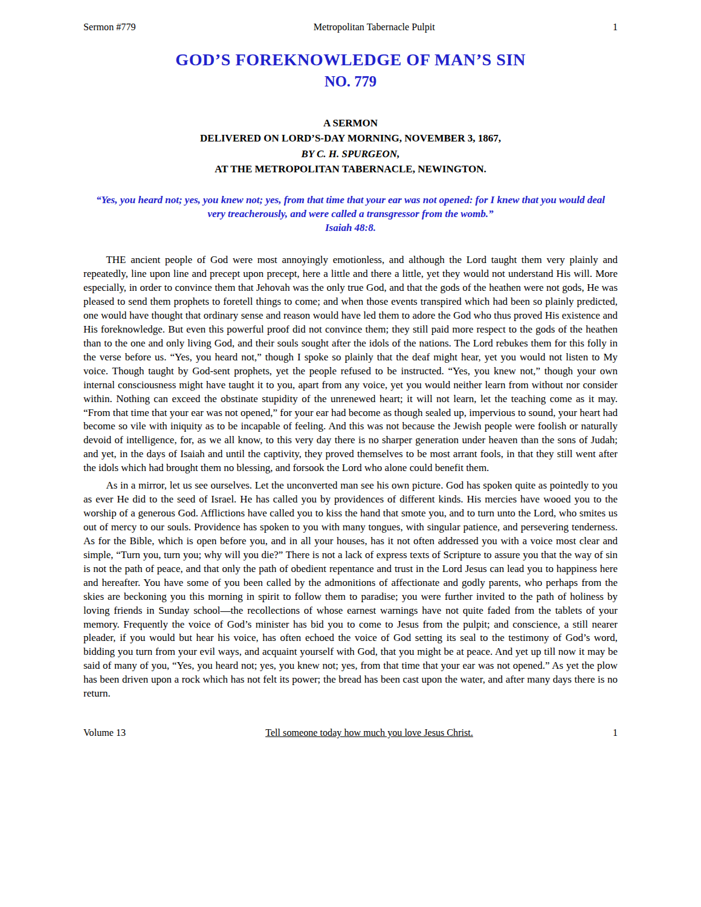Sermon #779
Metropolitan Tabernacle Pulpit
1
GOD’S FOREKNOWLEDGE OF MAN’S SIN
NO. 779
A SERMON
DELIVERED ON LORD’S-DAY MORNING, NOVEMBER 3, 1867,
BY C. H. SPURGEON,
AT THE METROPOLITAN TABERNACLE, NEWINGTON.
“Yes, you heard not; yes, you knew not; yes, from that time that your ear was not opened: for I knew that you would deal very treacherously, and were called a transgressor from the womb.” Isaiah 48:8.
THE ancient people of God were most annoyingly emotionless, and although the Lord taught them very plainly and repeatedly, line upon line and precept upon precept, here a little and there a little, yet they would not understand His will. More especially, in order to convince them that Jehovah was the only true God, and that the gods of the heathen were not gods, He was pleased to send them prophets to foretell things to come; and when those events transpired which had been so plainly predicted, one would have thought that ordinary sense and reason would have led them to adore the God who thus proved His existence and His foreknowledge. But even this powerful proof did not convince them; they still paid more respect to the gods of the heathen than to the one and only living God, and their souls sought after the idols of the nations. The Lord rebukes them for this folly in the verse before us. “Yes, you heard not,” though I spoke so plainly that the deaf might hear, yet you would not listen to My voice. Though taught by God-sent prophets, yet the people refused to be instructed. “Yes, you knew not,” though your own internal consciousness might have taught it to you, apart from any voice, yet you would neither learn from without nor consider within. Nothing can exceed the obstinate stupidity of the unrenewed heart; it will not learn, let the teaching come as it may. “From that time that your ear was not opened,” for your ear had become as though sealed up, impervious to sound, your heart had become so vile with iniquity as to be incapable of feeling. And this was not because the Jewish people were foolish or naturally devoid of intelligence, for, as we all know, to this very day there is no sharper generation under heaven than the sons of Judah; and yet, in the days of Isaiah and until the captivity, they proved themselves to be most arrant fools, in that they still went after the idols which had brought them no blessing, and forsook the Lord who alone could benefit them.
As in a mirror, let us see ourselves. Let the unconverted man see his own picture. God has spoken quite as pointedly to you as ever He did to the seed of Israel. He has called you by providences of different kinds. His mercies have wooed you to the worship of a generous God. Afflictions have called you to kiss the hand that smote you, and to turn unto the Lord, who smites us out of mercy to our souls. Providence has spoken to you with many tongues, with singular patience, and persevering tenderness. As for the Bible, which is open before you, and in all your houses, has it not often addressed you with a voice most clear and simple, “Turn you, turn you; why will you die?” There is not a lack of express texts of Scripture to assure you that the way of sin is not the path of peace, and that only the path of obedient repentance and trust in the Lord Jesus can lead you to happiness here and hereafter. You have some of you been called by the admonitions of affectionate and godly parents, who perhaps from the skies are beckoning you this morning in spirit to follow them to paradise; you were further invited to the path of holiness by loving friends in Sunday school—the recollections of whose earnest warnings have not quite faded from the tablets of your memory. Frequently the voice of God’s minister has bid you to come to Jesus from the pulpit; and conscience, a still nearer pleader, if you would but hear his voice, has often echoed the voice of God setting its seal to the testimony of God’s word, bidding you turn from your evil ways, and acquaint yourself with God, that you might be at peace. And yet up till now it may be said of many of you, “Yes, you heard not; yes, you knew not; yes, from that time that your ear was not opened.” As yet the plow has been driven upon a rock which has not felt its power; the bread has been cast upon the water, and after many days there is no return.
Volume 13
Tell someone today how much you love Jesus Christ.
1